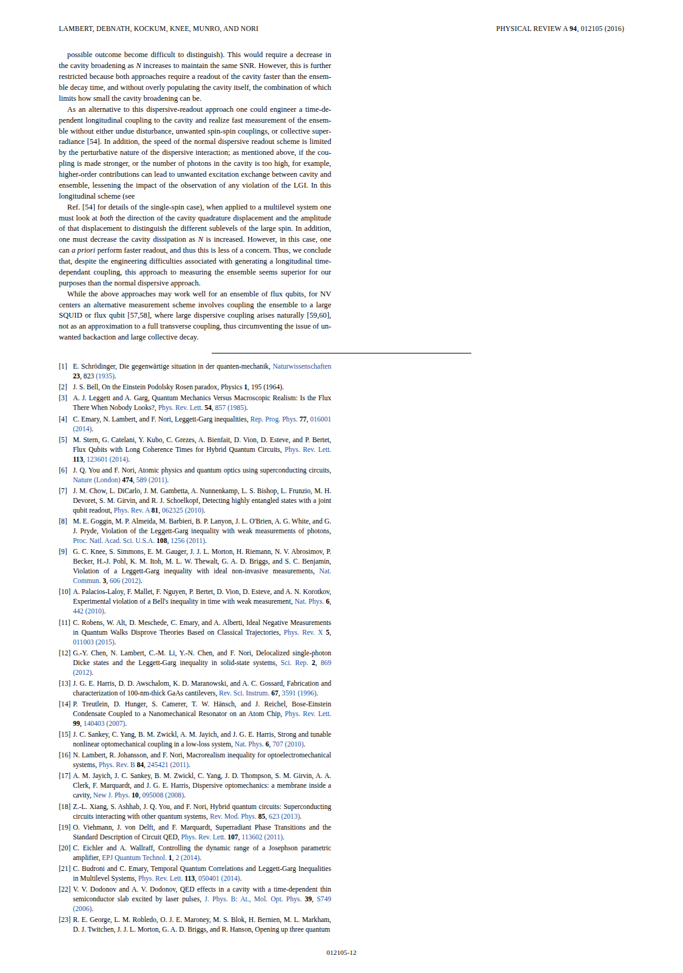Lambert, Debnath, Kockum, Knee, Munro, and Nori
Physical Review A 94, 012105 (2016)
possible outcome become difficult to distinguish). This would require a decrease in the cavity broadening as N increases to maintain the same SNR. However, this is further restricted because both approaches require a readout of the cavity faster than the ensemble decay time, and without overly populating the cavity itself, the combination of which limits how small the cavity broadening can be.
As an alternative to this dispersive-readout approach one could engineer a time-dependent longitudinal coupling to the cavity and realize fast measurement of the ensemble without either undue disturbance, unwanted spin-spin couplings, or collective superradiance [54]. In addition, the speed of the normal dispersive readout scheme is limited by the perturbative nature of the dispersive interaction; as mentioned above, if the coupling is made stronger, or the number of photons in the cavity is too high, for example, higher-order contributions can lead to unwanted excitation exchange between cavity and ensemble, lessening the impact of the observation of any violation of the LGI. In this longitudinal scheme (see
Ref. [54] for details of the single-spin case), when applied to a multilevel system one must look at both the direction of the cavity quadrature displacement and the amplitude of that displacement to distinguish the different sublevels of the large spin. In addition, one must decrease the cavity dissipation as N is increased. However, in this case, one can a priori perform faster readout, and thus this is less of a concern. Thus, we conclude that, despite the engineering difficulties associated with generating a longitudinal time-dependant coupling, this approach to measuring the ensemble seems superior for our purposes than the normal dispersive approach.
While the above approaches may work well for an ensemble of flux qubits, for NV centers an alternative measurement scheme involves coupling the ensemble to a large SQUID or flux qubit [57,58], where large dispersive coupling arises naturally [59,60], not as an approximation to a full transverse coupling, thus circumventing the issue of unwanted backaction and large collective decay.
[1] E. Schrödinger, Die gegenwärtige situation in der quanten-mechanik, Naturwissenschaften 23, 823 (1935).
[2] J. S. Bell, On the Einstein Podolsky Rosen paradox, Physics 1, 195 (1964).
[3] A. J. Leggett and A. Garg, Quantum Mechanics Versus Macroscopic Realism: Is the Flux There When Nobody Looks?, Phys. Rev. Lett. 54, 857 (1985).
[4] C. Emary, N. Lambert, and F. Nori, Leggett-Garg inequalities, Rep. Prog. Phys. 77, 016001 (2014).
[5] M. Stern, G. Catelani, Y. Kubo, C. Grezes, A. Bienfait, D. Vion, D. Esteve, and P. Bertet, Flux Qubits with Long Coherence Times for Hybrid Quantum Circuits, Phys. Rev. Lett. 113, 123601 (2014).
[6] J. Q. You and F. Nori, Atomic physics and quantum optics using superconducting circuits, Nature (London) 474, 589 (2011).
[7] J. M. Chow, L. DiCarlo, J. M. Gambetta, A. Nunnenkamp, L. S. Bishop, L. Frunzio, M. H. Devoret, S. M. Girvin, and R. J. Schoelkopf, Detecting highly entangled states with a joint qubit readout, Phys. Rev. A 81, 062325 (2010).
[8] M. E. Goggin, M. P. Almeida, M. Barbieri, B. P. Lanyon, J. L. O'Brien, A. G. White, and G. J. Pryde, Violation of the Leggett-Garg inequality with weak measurements of photons, Proc. Natl. Acad. Sci. U.S.A. 108, 1256 (2011).
[9] G. C. Knee, S. Simmons, E. M. Gauger, J. J. L. Morton, H. Riemann, N. V. Abrosimov, P. Becker, H.-J. Pohl, K. M. Itoh, M. L. W. Thewalt, G. A. D. Briggs, and S. C. Benjamin, Violation of a Leggett-Garg inequality with ideal non-invasive measurements, Nat. Commun. 3, 606 (2012).
[10] A. Palacios-Laloy, F. Mallet, F. Nguyen, P. Bertet, D. Vion, D. Esteve, and A. N. Korotkov, Experimental violation of a Bell's inequality in time with weak measurement, Nat. Phys. 6, 442 (2010).
[11] C. Robens, W. Alt, D. Meschede, C. Emary, and A. Alberti, Ideal Negative Measurements in Quantum Walks Disprove Theories Based on Classical Trajectories, Phys. Rev. X 5, 011003 (2015).
[12] G.-Y. Chen, N. Lambert, C.-M. Li, Y.-N. Chen, and F. Nori, Delocalized single-photon Dicke states and the Leggett-Garg inequality in solid-state systems, Sci. Rep. 2, 869 (2012).
[13] J. G. E. Harris, D. D. Awschalom, K. D. Maranowski, and A. C. Gossard, Fabrication and characterization of 100-nm-thick GaAs cantilevers, Rev. Sci. Instrum. 67, 3591 (1996).
[14] P. Treutlein, D. Hunger, S. Camerer, T. W. Hänsch, and J. Reichel, Bose-Einstein Condensate Coupled to a Nanomechanical Resonator on an Atom Chip, Phys. Rev. Lett. 99, 140403 (2007).
[15] J. C. Sankey, C. Yang, B. M. Zwickl, A. M. Jayich, and J. G. E. Harris, Strong and tunable nonlinear optomechanical coupling in a low-loss system, Nat. Phys. 6, 707 (2010).
[16] N. Lambert, R. Johansson, and F. Nori, Macrorealism inequality for optoelectromechanical systems, Phys. Rev. B 84, 245421 (2011).
[17] A. M. Jayich, J. C. Sankey, B. M. Zwickl, C. Yang, J. D. Thompson, S. M. Girvin, A. A. Clerk, F. Marquardt, and J. G. E. Harris, Dispersive optomechanics: a membrane inside a cavity, New J. Phys. 10, 095008 (2008).
[18] Z.-L. Xiang, S. Ashhab, J. Q. You, and F. Nori, Hybrid quantum circuits: Superconducting circuits interacting with other quantum systems, Rev. Mod. Phys. 85, 623 (2013).
[19] O. Viehmann, J. von Delft, and F. Marquardt, Superradiant Phase Transitions and the Standard Description of Circuit QED, Phys. Rev. Lett. 107, 113602 (2011).
[20] C. Eichler and A. Wallraff, Controlling the dynamic range of a Josephson parametric amplifier, EPJ Quantum Technol. 1, 2 (2014).
[21] C. Budroni and C. Emary, Temporal Quantum Correlations and Leggett-Garg Inequalities in Multilevel Systems, Phys. Rev. Lett. 113, 050401 (2014).
[22] V. V. Dodonov and A. V. Dodonov, QED effects in a cavity with a time-dependent thin semiconductor slab excited by laser pulses, J. Phys. B: At., Mol. Opt. Phys. 39, S749 (2006).
[23] R. E. George, L. M. Robledo, O. J. E. Maroney, M. S. Blok, H. Bernien, M. L. Markham, D. J. Twitchen, J. J. L. Morton, G. A. D. Briggs, and R. Hanson, Opening up three quantum
012105-12